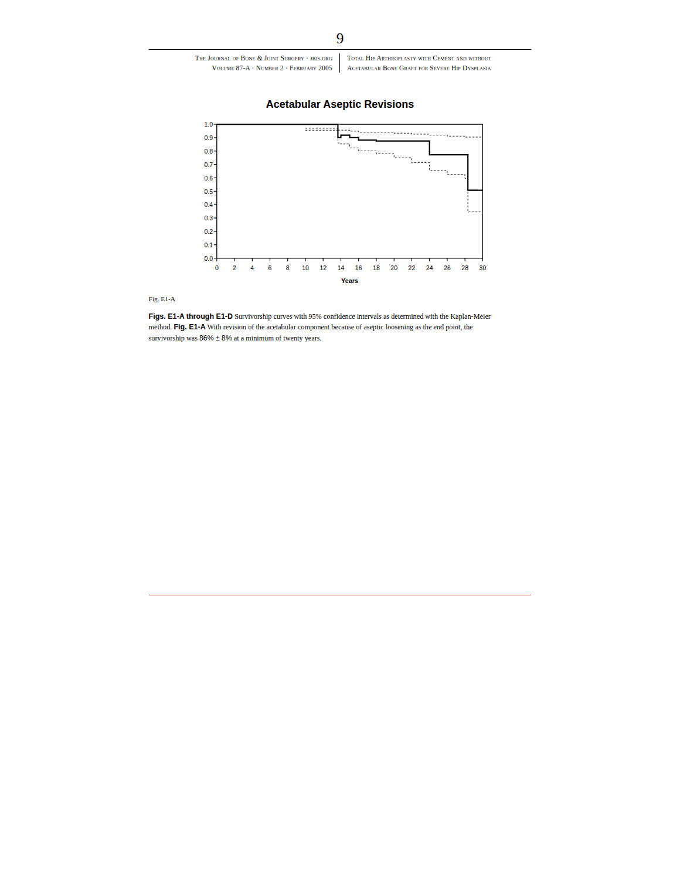9
The Journal of Bone & Joint Surgery · jbjs.org
Volume 87-A · Number 2 · February 2005
Total Hip Arthroplasty with Cement and without
Acetabular Bone Graft for Severe Hip Dysplasia
Acetabular Aseptic Revisions
1.0 0.9 0.8 0.7 0.6 0.5 0.4 0.3 0.2 0.1 0.0 0 2 4 6 8 10 12 14 16 18 20 22 24 26 28 30 Years
Fig. E1-A
Figs. E1-A through E1-D Survivorship curves with 95% confidence intervals as determined with the Kaplan-Meier method. Fig. E1-A With revision of the acetabular component because of aseptic loosening as the end point, the survivorship was 86% ± 8% at a minimum of twenty years.